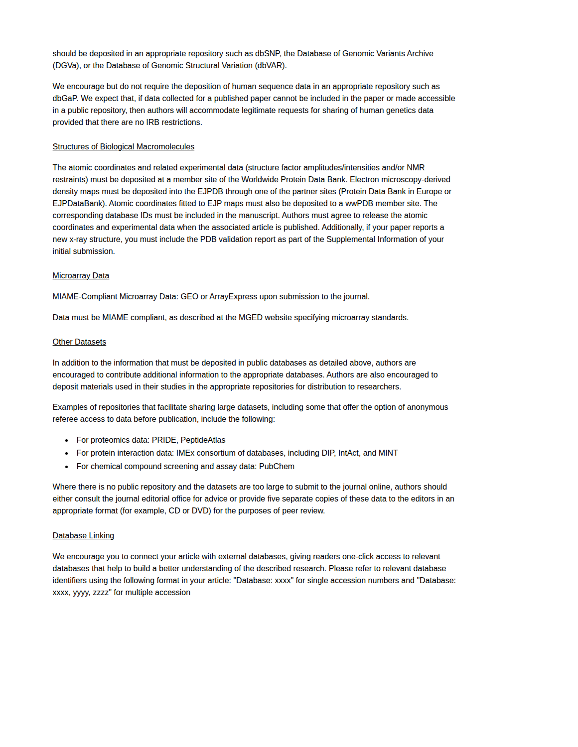should be deposited in an appropriate repository such as dbSNP, the Database of Genomic Variants Archive (DGVa), or the Database of Genomic Structural Variation (dbVAR).
We encourage but do not require the deposition of human sequence data in an appropriate repository such as dbGaP. We expect that, if data collected for a published paper cannot be included in the paper or made accessible in a public repository, then authors will accommodate legitimate requests for sharing of human genetics data provided that there are no IRB restrictions.
Structures of Biological Macromolecules
The atomic coordinates and related experimental data (structure factor amplitudes/intensities and/or NMR restraints) must be deposited at a member site of the Worldwide Protein Data Bank. Electron microscopy-derived density maps must be deposited into the EJPDB through one of the partner sites (Protein Data Bank in Europe or EJPDataBank). Atomic coordinates fitted to EJP maps must also be deposited to a wwPDB member site. The corresponding database IDs must be included in the manuscript. Authors must agree to release the atomic coordinates and experimental data when the associated article is published. Additionally, if your paper reports a new x-ray structure, you must include the PDB validation report as part of the Supplemental Information of your initial submission.
Microarray Data
MIAME-Compliant Microarray Data: GEO or ArrayExpress upon submission to the journal.
Data must be MIAME compliant, as described at the MGED website specifying microarray standards.
Other Datasets
In addition to the information that must be deposited in public databases as detailed above, authors are encouraged to contribute additional information to the appropriate databases. Authors are also encouraged to deposit materials used in their studies in the appropriate repositories for distribution to researchers.
Examples of repositories that facilitate sharing large datasets, including some that offer the option of anonymous referee access to data before publication, include the following:
For proteomics data: PRIDE, PeptideAtlas
For protein interaction data: IMEx consortium of databases, including DIP, IntAct, and MINT
For chemical compound screening and assay data: PubChem
Where there is no public repository and the datasets are too large to submit to the journal online, authors should either consult the journal editorial office for advice or provide five separate copies of these data to the editors in an appropriate format (for example, CD or DVD) for the purposes of peer review.
Database Linking
We encourage you to connect your article with external databases, giving readers one-click access to relevant databases that help to build a better understanding of the described research. Please refer to relevant database identifiers using the following format in your article: "Database: xxxx" for single accession numbers and "Database: xxxx, yyyy, zzzz" for multiple accession